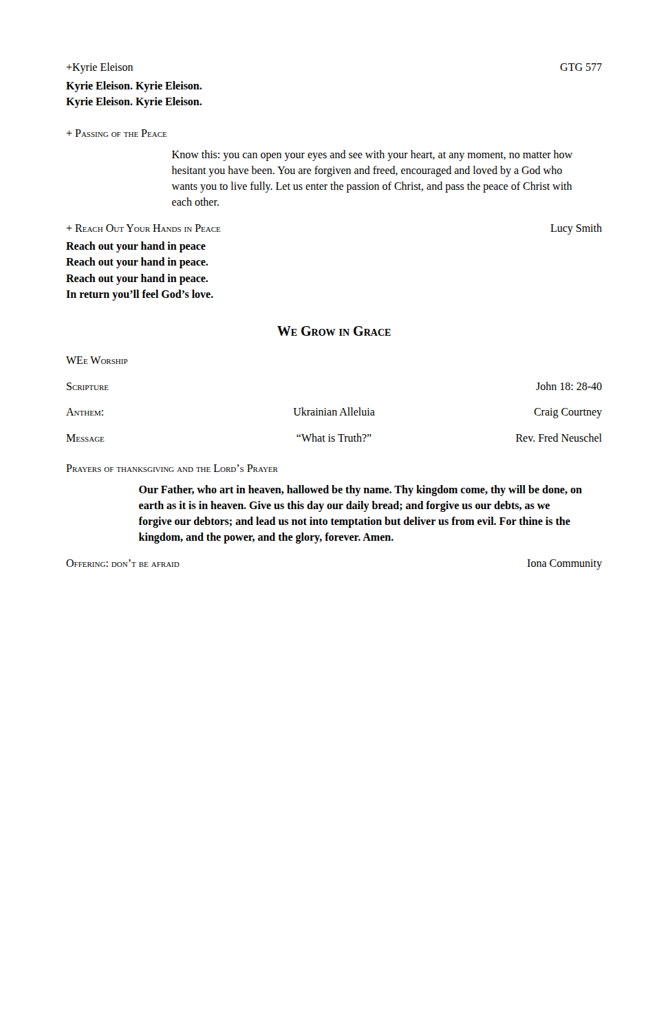+Kyrie Eleison
GTG 577
Kyrie Eleison. Kyrie Eleison.
Kyrie Eleison. Kyrie Eleison.
+ Passing of the Peace
Know this: you can open your eyes and see with your heart, at any moment, no matter how hesitant you have been. You are forgiven and freed, encouraged and loved by a God who wants you to live fully. Let us enter the passion of Christ, and pass the peace of Christ with each other.
+ Reach Out Your Hands in Peace
Lucy Smith
Reach out your hand in peace
Reach out your hand in peace.
Reach out your hand in peace.
In return you’ll feel God’s love.
We Grow in Grace
WEe Worship
Scripture
John 18: 28-40
Anthem:
Ukrainian Alleluia
Craig Courtney
Message
“What is Truth?”
Rev. Fred Neuschel
Prayers of thanksgiving and the Lord’s Prayer
Our Father, who art in heaven, hallowed be thy name. Thy kingdom come, thy will be done, on earth as it is in heaven. Give us this day our daily bread; and forgive us our debts, as we forgive our debtors; and lead us not into temptation but deliver us from evil. For thine is the kingdom, and the power, and the glory, forever. Amen.
Offering: don’t be afraid
Iona Community